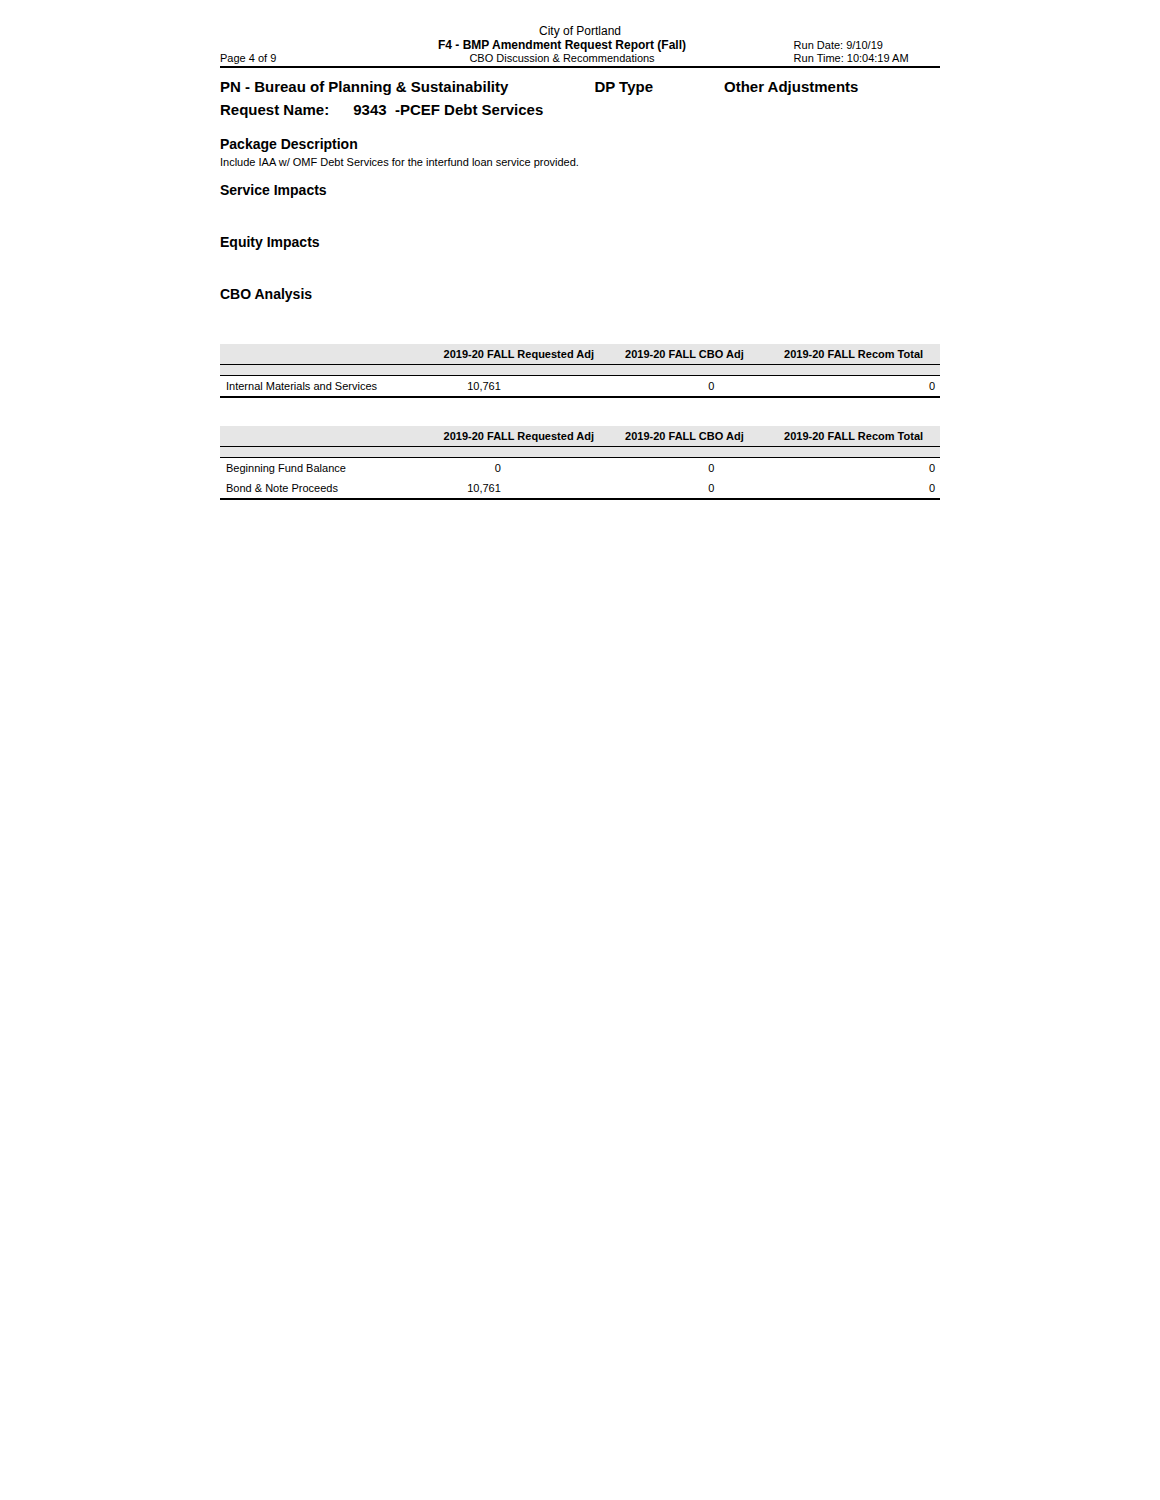City of Portland
F4 - BMP Amendment Request Report (Fall)
Run Date: 9/10/19
Page 4 of 9
CBO Discussion & Recommendations
Run Time: 10:04:19 AM
PN - Bureau of Planning & Sustainability DP Type Other Adjustments
Request Name:9343 -PCEF Debt Services
Package Description
Include IAA w/ OMF Debt Services for the interfund loan service provided.
Service Impacts
Equity Impacts
CBO Analysis
| | 2019-20 FALL Requested Adj | 2019-20 FALL CBO Adj | 2019-20 FALL Recom Total |
| --- | --- | --- | --- |
| Internal Materials and Services | 10,761 | 0 | 0 |
| | 2019-20 FALL Requested Adj | 2019-20 FALL CBO Adj | 2019-20 FALL Recom Total |
| --- | --- | --- | --- |
| Beginning Fund Balance | 0 | 0 | 0 |
| Bond & Note Proceeds | 10,761 | 0 | 0 |